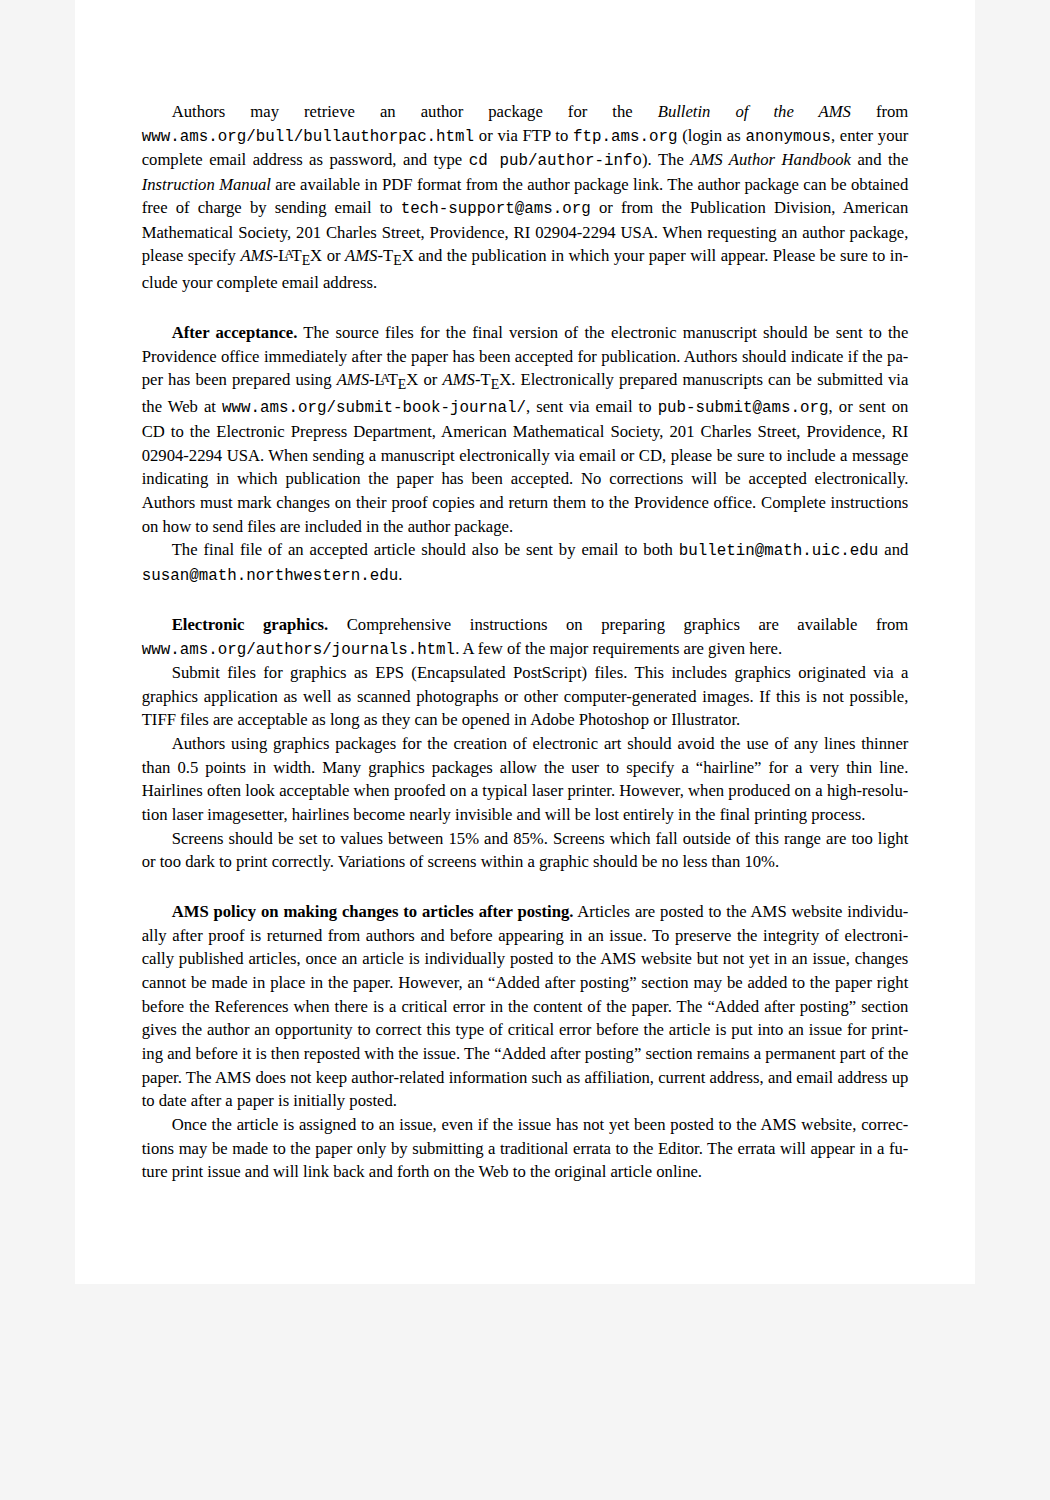Authors may retrieve an author package for the Bulletin of the AMS from www.ams.org/bull/bullauthorpac.html or via FTP to ftp.ams.org (login as anonymous, enter your complete email address as password, and type cd pub/author-info). The AMS Author Handbook and the Instruction Manual are available in PDF format from the author package link. The author package can be obtained free of charge by sending email to tech-support@ams.org or from the Publication Division, American Mathematical Society, 201 Charles Street, Providence, RI 02904-2294 USA. When requesting an author package, please specify AMS-LATEX or AMS-TEX and the publication in which your paper will appear. Please be sure to include your complete email address.
After acceptance. The source files for the final version of the electronic manuscript should be sent to the Providence office immediately after the paper has been accepted for publication. Authors should indicate if the paper has been prepared using AMS-LATEX or AMS-TEX. Electronically prepared manuscripts can be submitted via the Web at www.ams.org/submit-book-journal/, sent via email to pub-submit@ams.org, or sent on CD to the Electronic Prepress Department, American Mathematical Society, 201 Charles Street, Providence, RI 02904-2294 USA. When sending a manuscript electronically via email or CD, please be sure to include a message indicating in which publication the paper has been accepted. No corrections will be accepted electronically. Authors must mark changes on their proof copies and return them to the Providence office. Complete instructions on how to send files are included in the author package.
The final file of an accepted article should also be sent by email to both bulletin@math.uic.edu and susan@math.northwestern.edu.
Electronic graphics. Comprehensive instructions on preparing graphics are available from www.ams.org/authors/journals.html. A few of the major requirements are given here.
Submit files for graphics as EPS (Encapsulated PostScript) files. This includes graphics originated via a graphics application as well as scanned photographs or other computer-generated images. If this is not possible, TIFF files are acceptable as long as they can be opened in Adobe Photoshop or Illustrator.
Authors using graphics packages for the creation of electronic art should avoid the use of any lines thinner than 0.5 points in width. Many graphics packages allow the user to specify a “hairline” for a very thin line. Hairlines often look acceptable when proofed on a typical laser printer. However, when produced on a high-resolution laser imagesetter, hairlines become nearly invisible and will be lost entirely in the final printing process.
Screens should be set to values between 15% and 85%. Screens which fall outside of this range are too light or too dark to print correctly. Variations of screens within a graphic should be no less than 10%.
AMS policy on making changes to articles after posting. Articles are posted to the AMS website individually after proof is returned from authors and before appearing in an issue. To preserve the integrity of electronically published articles, once an article is individually posted to the AMS website but not yet in an issue, changes cannot be made in place in the paper. However, an “Added after posting” section may be added to the paper right before the References when there is a critical error in the content of the paper. The “Added after posting” section gives the author an opportunity to correct this type of critical error before the article is put into an issue for printing and before it is then reposted with the issue. The “Added after posting” section remains a permanent part of the paper. The AMS does not keep author-related information such as affiliation, current address, and email address up to date after a paper is initially posted.
Once the article is assigned to an issue, even if the issue has not yet been posted to the AMS website, corrections may be made to the paper only by submitting a traditional errata to the Editor. The errata will appear in a future print issue and will link back and forth on the Web to the original article online.